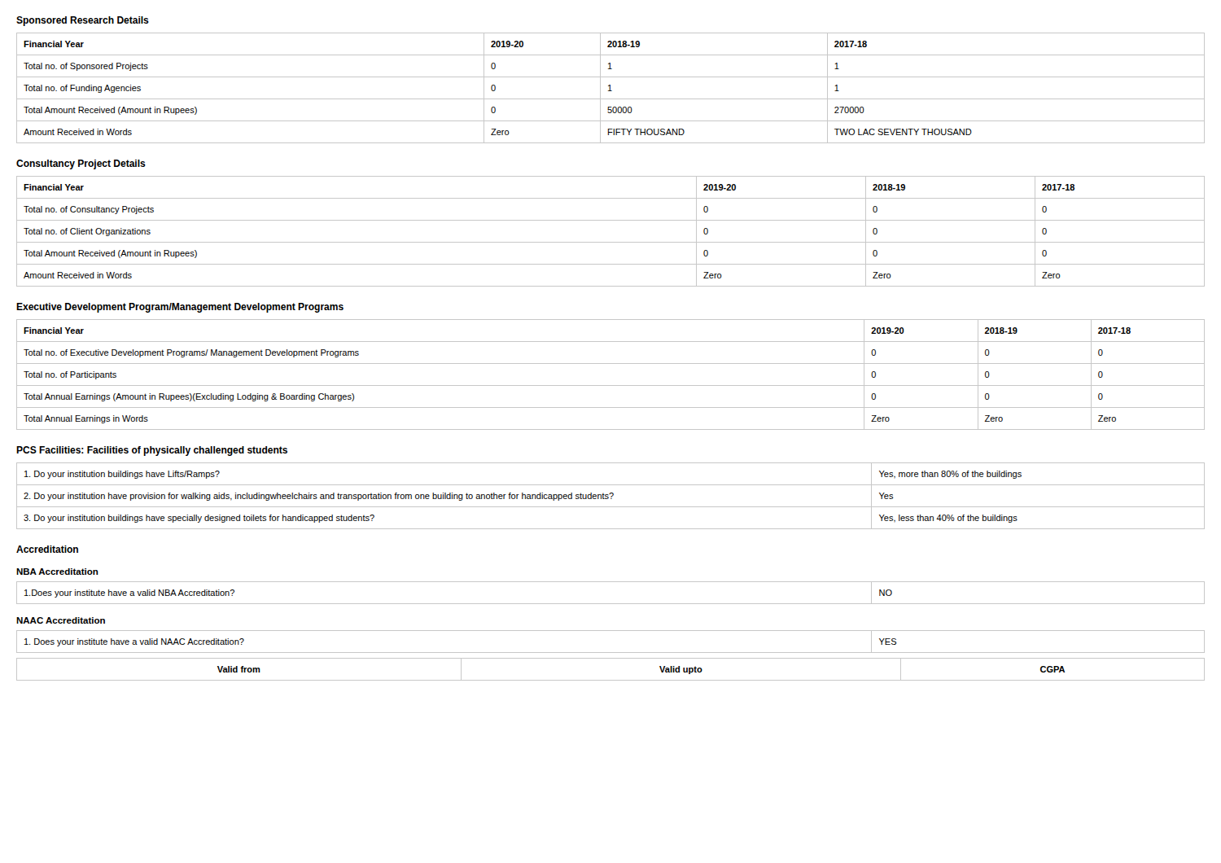Sponsored Research Details
| Financial Year | 2019-20 | 2018-19 | 2017-18 |
| --- | --- | --- | --- |
| Total no. of Sponsored Projects | 0 | 1 | 1 |
| Total no. of Funding Agencies | 0 | 1 | 1 |
| Total Amount Received (Amount in Rupees) | 0 | 50000 | 270000 |
| Amount Received in Words | Zero | FIFTY THOUSAND | TWO LAC SEVENTY THOUSAND |
Consultancy Project Details
| Financial Year | 2019-20 | 2018-19 | 2017-18 |
| --- | --- | --- | --- |
| Total no. of Consultancy Projects | 0 | 0 | 0 |
| Total no. of Client Organizations | 0 | 0 | 0 |
| Total Amount Received (Amount in Rupees) | 0 | 0 | 0 |
| Amount Received in Words | Zero | Zero | Zero |
Executive Development Program/Management Development Programs
| Financial Year | 2019-20 | 2018-19 | 2017-18 |
| --- | --- | --- | --- |
| Total no. of Executive Development Programs/ Management Development Programs | 0 | 0 | 0 |
| Total no. of Participants | 0 | 0 | 0 |
| Total Annual Earnings (Amount in Rupees)(Excluding Lodging & Boarding Charges) | 0 | 0 | 0 |
| Total Annual Earnings in Words | Zero | Zero | Zero |
PCS Facilities: Facilities of physically challenged students
| 1. Do your institution buildings have Lifts/Ramps? | Yes, more than 80% of the buildings |
| 2. Do your institution have provision for walking aids, includingwheelchairs and transportation from one building to another for handicapped students? | Yes |
| 3. Do your institution buildings have specially designed toilets for handicapped students? | Yes, less than 40% of the buildings |
Accreditation
NBA Accreditation
| 1.Does your institute have a valid NBA Accreditation? | NO |
NAAC Accreditation
| 1. Does your institute have a valid NAAC Accreditation? | YES |
| Valid from | Valid upto | CGPA |
| --- | --- | --- |